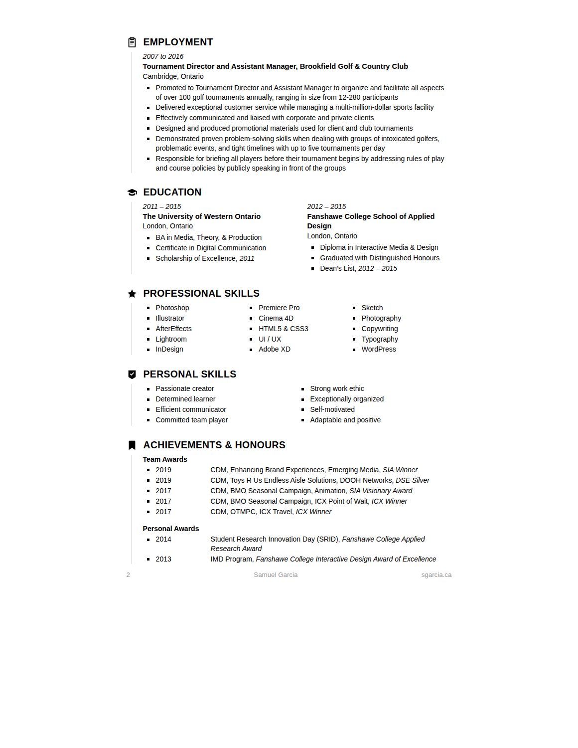Employment
2007 to 2016
Tournament Director and Assistant Manager, Brookfield Golf & Country Club
Cambridge, Ontario
Promoted to Tournament Director and Assistant Manager to organize and facilitate all aspects of over 100 golf tournaments annually, ranging in size from 12-280 participants
Delivered exceptional customer service while managing a multi-million-dollar sports facility
Effectively communicated and liaised with corporate and private clients
Designed and produced promotional materials used for client and club tournaments
Demonstrated proven problem-solving skills when dealing with groups of intoxicated golfers, problematic events, and tight timelines with up to five tournaments per day
Responsible for briefing all players before their tournament begins by addressing rules of play and course policies by publicly speaking in front of the groups
Education
2011 – 2015
The University of Western Ontario
London, Ontario
BA in Media, Theory, & Production
Certificate in Digital Communication
Scholarship of Excellence, 2011
2012 – 2015
Fanshawe College School of Applied Design
London, Ontario
Diploma in Interactive Media & Design
Graduated with Distinguished Honours
Dean’s List, 2012 – 2015
Professional Skills
Photoshop
Illustrator
AfterEffects
Lightroom
InDesign
Premiere Pro
Cinema 4D
HTML5 & CSS3
UI / UX
Adobe XD
Sketch
Photography
Copywriting
Typography
WordPress
Personal Skills
Passionate creator
Determined learner
Efficient communicator
Committed team player
Strong work ethic
Exceptionally organized
Self-motivated
Adaptable and positive
Achievements & Honours
Team Awards
2019 CDM, Enhancing Brand Experiences, Emerging Media, SIA Winner
2019 CDM, Toys R Us Endless Aisle Solutions, DOOH Networks, DSE Silver
2017 CDM, BMO Seasonal Campaign, Animation, SIA Visionary Award
2017 CDM, BMO Seasonal Campaign, ICX Point of Wait, ICX Winner
2017 CDM, OTMPC, ICX Travel, ICX Winner
Personal Awards
2014 Student Research Innovation Day (SRID), Fanshawe College Applied Research Award
2013 IMD Program, Fanshawe College Interactive Design Award of Excellence
2 Samuel Garcia sgarcia.ca